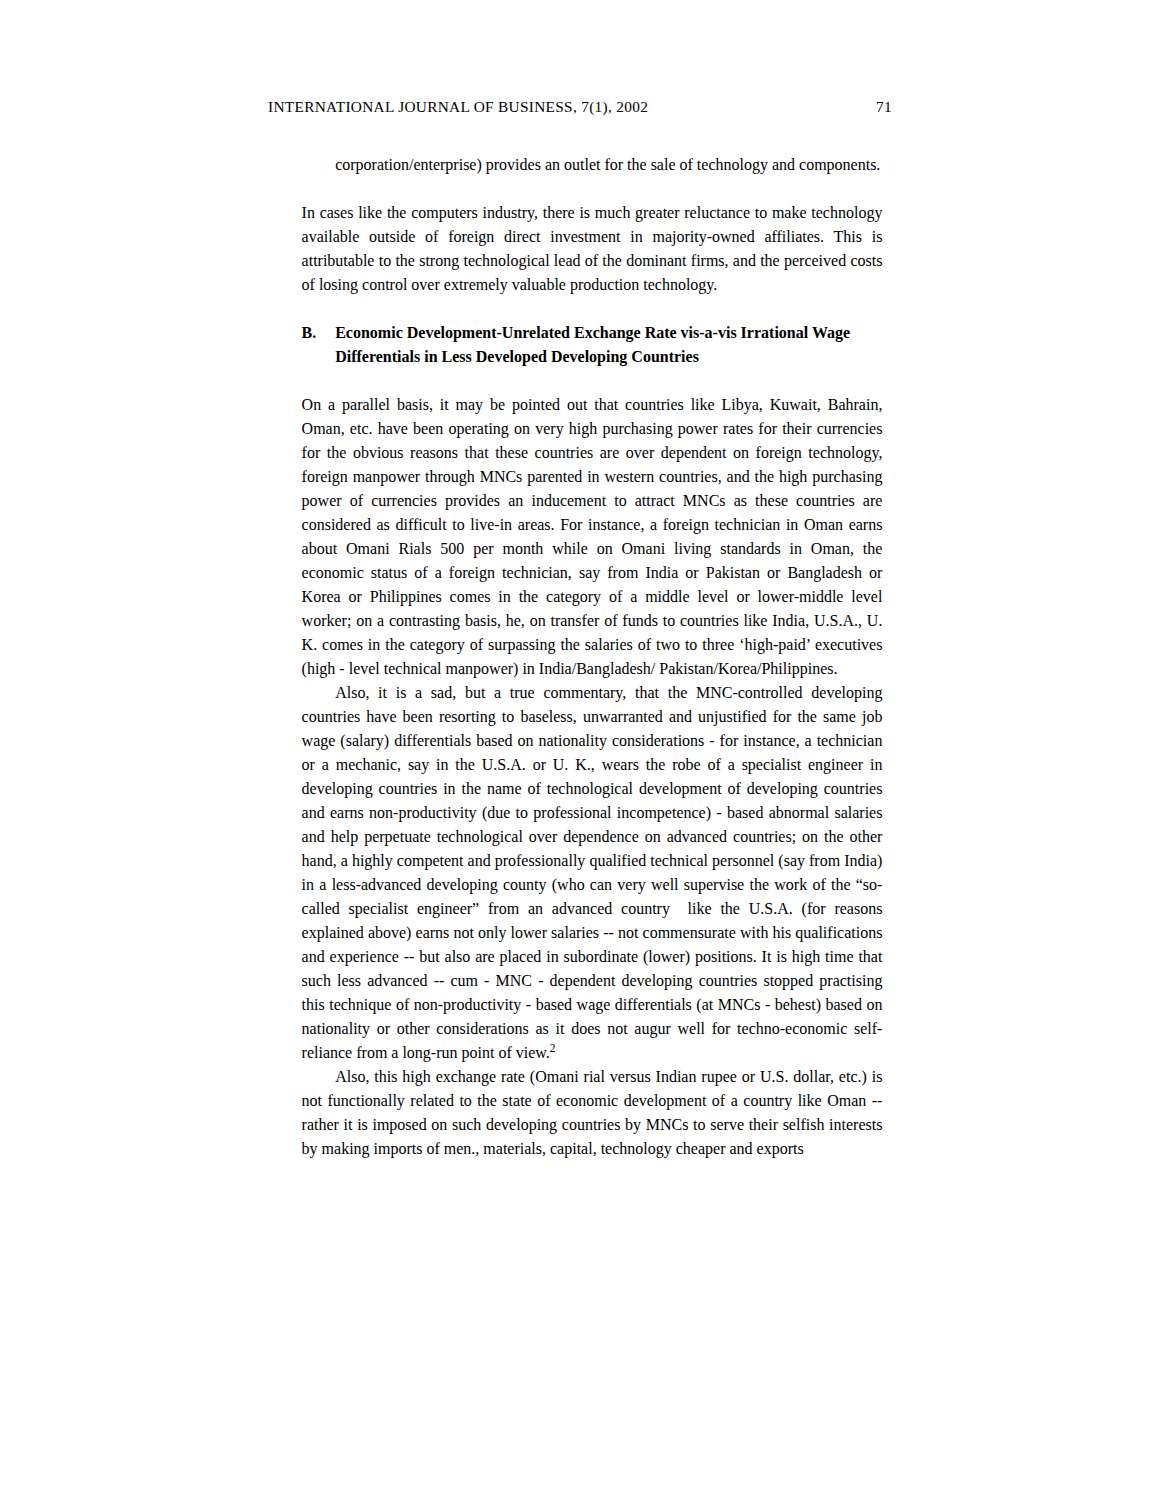International Journal of Business, 7(1), 2002 71
corporation/enterprise) provides an outlet for the sale of technology and components.
In cases like the computers industry, there is much greater reluctance to make technology available outside of foreign direct investment in majority-owned affiliates. This is attributable to the strong technological lead of the dominant firms, and the perceived costs of losing control over extremely valuable production technology.
B. Economic Development-Unrelated Exchange Rate vis-a-vis Irrational Wage Differentials in Less Developed Developing Countries
On a parallel basis, it may be pointed out that countries like Libya, Kuwait, Bahrain, Oman, etc. have been operating on very high purchasing power rates for their currencies for the obvious reasons that these countries are over dependent on foreign technology, foreign manpower through MNCs parented in western countries, and the high purchasing power of currencies provides an inducement to attract MNCs as these countries are considered as difficult to live-in areas. For instance, a foreign technician in Oman earns about Omani Rials 500 per month while on Omani living standards in Oman, the economic status of a foreign technician, say from India or Pakistan or Bangladesh or Korea or Philippines comes in the category of a middle level or lower-middle level worker; on a contrasting basis, he, on transfer of funds to countries like India, U.S.A., U. K. comes in the category of surpassing the salaries of two to three ‘high-paid’ executives (high - level technical manpower) in India/Bangladesh/ Pakistan/Korea/Philippines.
Also, it is a sad, but a true commentary, that the MNC-controlled developing countries have been resorting to baseless, unwarranted and unjustified for the same job wage (salary) differentials based on nationality considerations - for instance, a technician or a mechanic, say in the U.S.A. or U. K., wears the robe of a specialist engineer in developing countries in the name of technological development of developing countries and earns non-productivity (due to professional incompetence) - based abnormal salaries and help perpetuate technological over dependence on advanced countries; on the other hand, a highly competent and professionally qualified technical personnel (say from India) in a less-advanced developing county (who can very well supervise the work of the “so-called specialist engineer” from an advanced country like the U.S.A. (for reasons explained above) earns not only lower salaries -- not commensurate with his qualifications and experience -- but also are placed in subordinate (lower) positions. It is high time that such less advanced -- cum - MNC - dependent developing countries stopped practising this technique of non-productivity - based wage differentials (at MNCs - behest) based on nationality or other considerations as it does not augur well for techno-economic self-reliance from a long-run point of view.2
Also, this high exchange rate (Omani rial versus Indian rupee or U.S. dollar, etc.) is not functionally related to the state of economic development of a country like Oman -- rather it is imposed on such developing countries by MNCs to serve their selfish interests by making imports of men., materials, capital, technology cheaper and exports